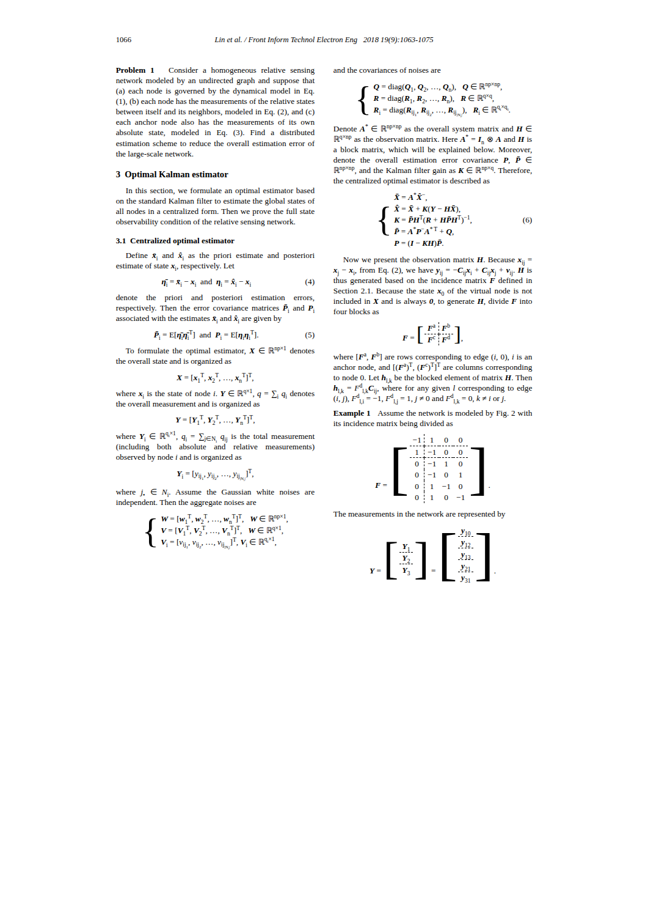1066 Lin et al. / Front Inform Technol Electron Eng 2018 19(9):1063-1075
Problem 1 Consider a homogeneous relative sensing network modeled by an undirected graph and suppose that (a) each node is governed by the dynamical model in Eq. (1), (b) each node has the measurements of the relative states between itself and its neighbors, modeled in Eq. (2), and (c) each anchor node also has the measurements of its own absolute state, modeled in Eq. (3). Find a distributed estimation scheme to reduce the overall estimation error of the large-scale network.
3 Optimal Kalman estimator
In this section, we formulate an optimal estimator based on the standard Kalman filter to estimate the global states of all nodes in a centralized form. Then we prove the full state observability condition of the relative sensing network.
3.1 Centralized optimal estimator
Define x̄i and x̂i as the priori estimate and posteriori estimate of state xi, respectively. Let
η̄i = x̄i − xi and ηi = x̂i − xi
(4)
denote the priori and posteriori estimation errors, respectively. Then the error covariance matrices P̄i and Pi associated with the estimates x̄i and x̂i are given by
P̄i = E[η̄iη̄iT] and Pi = E[ηiηiT].
(5)
To formulate the optimal estimator, X ∈ ℝnp×1 denotes the overall state and is organized as
X = [x1T, x2T, …, xnT]T,
where xi is the state of node i. Y ∈ ℝq×1, q = ∑i qi denotes the overall measurement and is organized as
Y = [Y1T, Y2T, …, YnT]T,
where Yi ∈ ℝqi×1, qi = ∑j∈Ni qij is the total measurement (including both absolute and relative measurements) observed by node i and is organized as
Yi = [yij1, yij2, …, yij|Ni|]T,
where j• ∈ Ni. Assume the Gaussian white noises are independent. Then the aggregate noises are
{
W = [w1T, w2T, …, wnT]T, W ∈ ℝnp×1,
V = [V1T, V2T, …, VnT]T, W ∈ ℝq×1,
Vi = [vij1, vij2, …, vij|Ni|]T, Vi ∈ ℝqi×1,
and the covariances of noises are
{
Q = diag(Q1, Q2, …, Qn), Q ∈ ℝnp×np,
R = diag(R1, R2, …, Rn), R ∈ ℝq×q,
Ri = diag(Rij1, Rij2, …, Rij|Ni|), Ri ∈ ℝqi×qi.
Denote A* ∈ ℝnp×np as the overall system matrix and H ∈ ℝq×np as the observation matrix. Here A* = In ⊗ A and H is a block matrix, which will be explained below. Moreover, denote the overall estimation error covariance P, P̄ ∈ ℝnp×np, and the Kalman filter gain as K ∈ ℝnp×q. Therefore, the centralized optimal estimator is described as
{
X̄ = A*X̂−,
X̂ = X̄ + K(Y − HX̄),
K = P̄HT(R + HP̄HT)−1,
P̄ = A*P−A* T + Q,
P = (I − KH)P̄.
(6)
Now we present the observation matrix H. Because xij = xj − xi, from Eq. (2), we have yij = −Cijxi + Cijxj + vij. H is thus generated based on the incidence matrix F defined in Section 2.1. Because the state x0 of the virtual node is not included in X and is always 0, to generate H, divide F into four blocks as
F = [
| F a | F b |
| F c | F d |
] ,
where [Fa, Fb] are rows corresponding to edge (i, 0), i is an anchor node, and [(Fa)T, (Fc)T]T are columns corresponding to node 0. Let hl,k be the blocked element of matrix H. Then hl,k = Fdl,kCij, where for any given l corresponding to edge (i, j), Fdl,i = −1, Fdl,j = 1, j ≠ 0 and Fdl,k = 0, k ≠ i or j.
Example 1 Assume the network is modeled by Fig. 2 with its incidence matrix being divided as
F = [
| −1 | 1 | 0 | 0 |
| 1 | −1 | 0 | 0 |
| 0 | −1 | 1 | 0 |
| 0 | −1 | 0 | 1 |
| 0 | 1 | −1 | 0 |
| 0 | 1 | 0 | −1 |
] .
The measurements in the network are represented by
Y = [
| Y 1 |
| Y 2 |
| Y 3 |
] = [
| y 10 |
| y 12 |
| y 13 |
| y 21 |
| y 31 |
] .